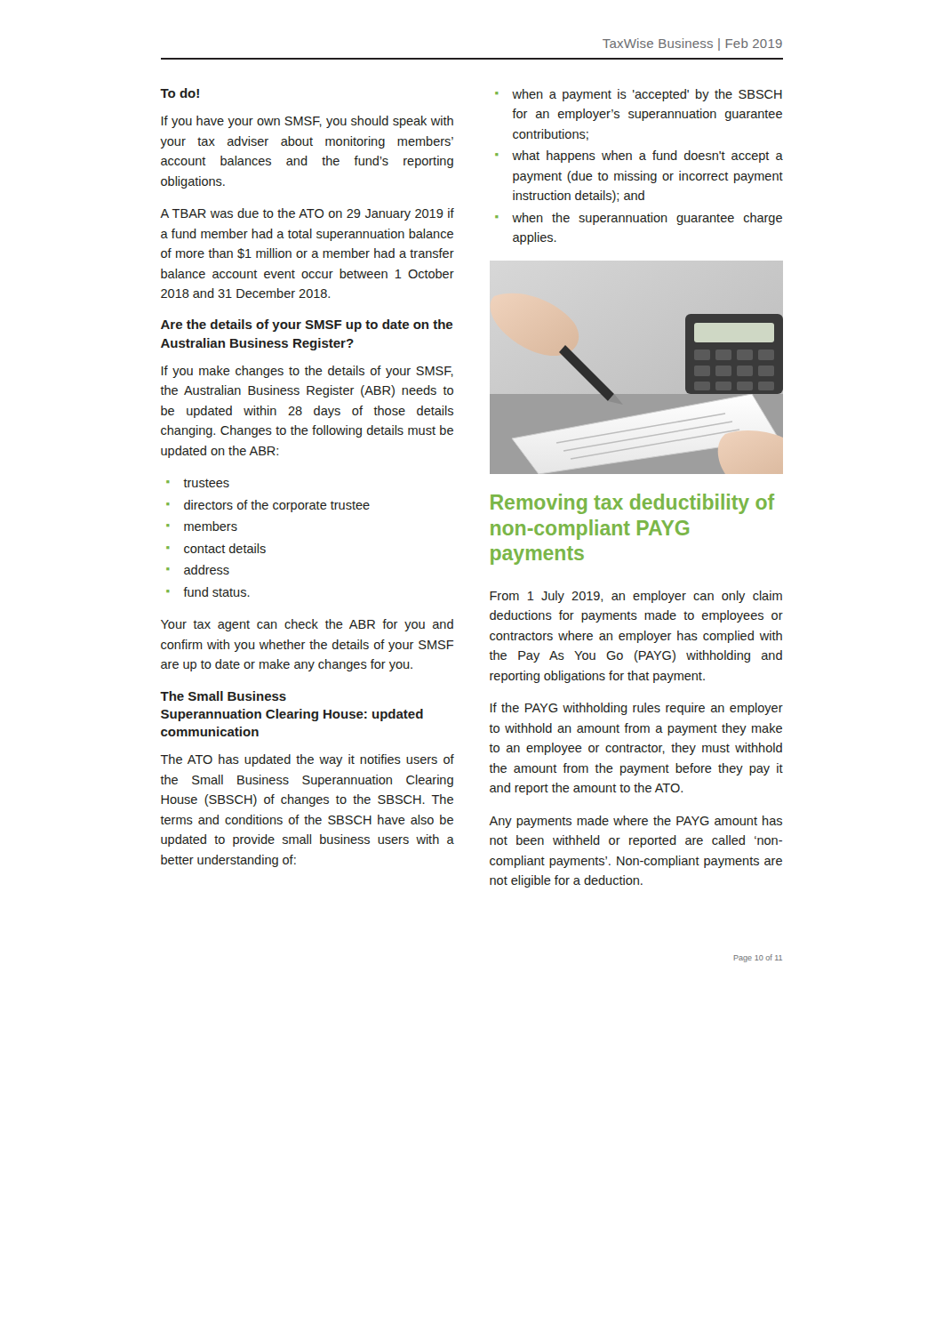TaxWise Business | Feb 2019
To do!
If you have your own SMSF, you should speak with your tax adviser about monitoring members’ account balances and the fund’s reporting obligations.
A TBAR was due to the ATO on 29 January 2019 if a fund member had a total superannuation balance of more than $1 million or a member had a transfer balance account event occur between 1 October 2018 and 31 December 2018.
Are the details of your SMSF up to date on the Australian Business Register?
If you make changes to the details of your SMSF, the Australian Business Register (ABR) needs to be updated within 28 days of those details changing. Changes to the following details must be updated on the ABR:
trustees
directors of the corporate trustee
members
contact details
address
fund status.
Your tax agent can check the ABR for you and confirm with you whether the details of your SMSF are up to date or make any changes for you.
The Small Business
Superannuation Clearing House: updated communication
The ATO has updated the way it notifies users of the Small Business Superannuation Clearing House (SBSCH) of changes to the SBSCH. The terms and conditions of the SBSCH have also be updated to provide small business users with a better understanding of:
when a payment is 'accepted' by the SBSCH for an employer’s superannuation guarantee contributions;
what happens when a fund doesn't accept a payment (due to missing or incorrect payment instruction details); and
when the superannuation guarantee charge applies.
Removing tax deductibility of non-compliant PAYG payments
From 1 July 2019, an employer can only claim deductions for payments made to employees or contractors where an employer has complied with the Pay As You Go (PAYG) withholding and reporting obligations for that payment.
If the PAYG withholding rules require an employer to withhold an amount from a payment they make to an employee or contractor, they must withhold the amount from the payment before they pay it and report the amount to the ATO.
Any payments made where the PAYG amount has not been withheld or reported are called ‘non-compliant payments’. Non-compliant payments are not eligible for a deduction.
Page 10 of 11